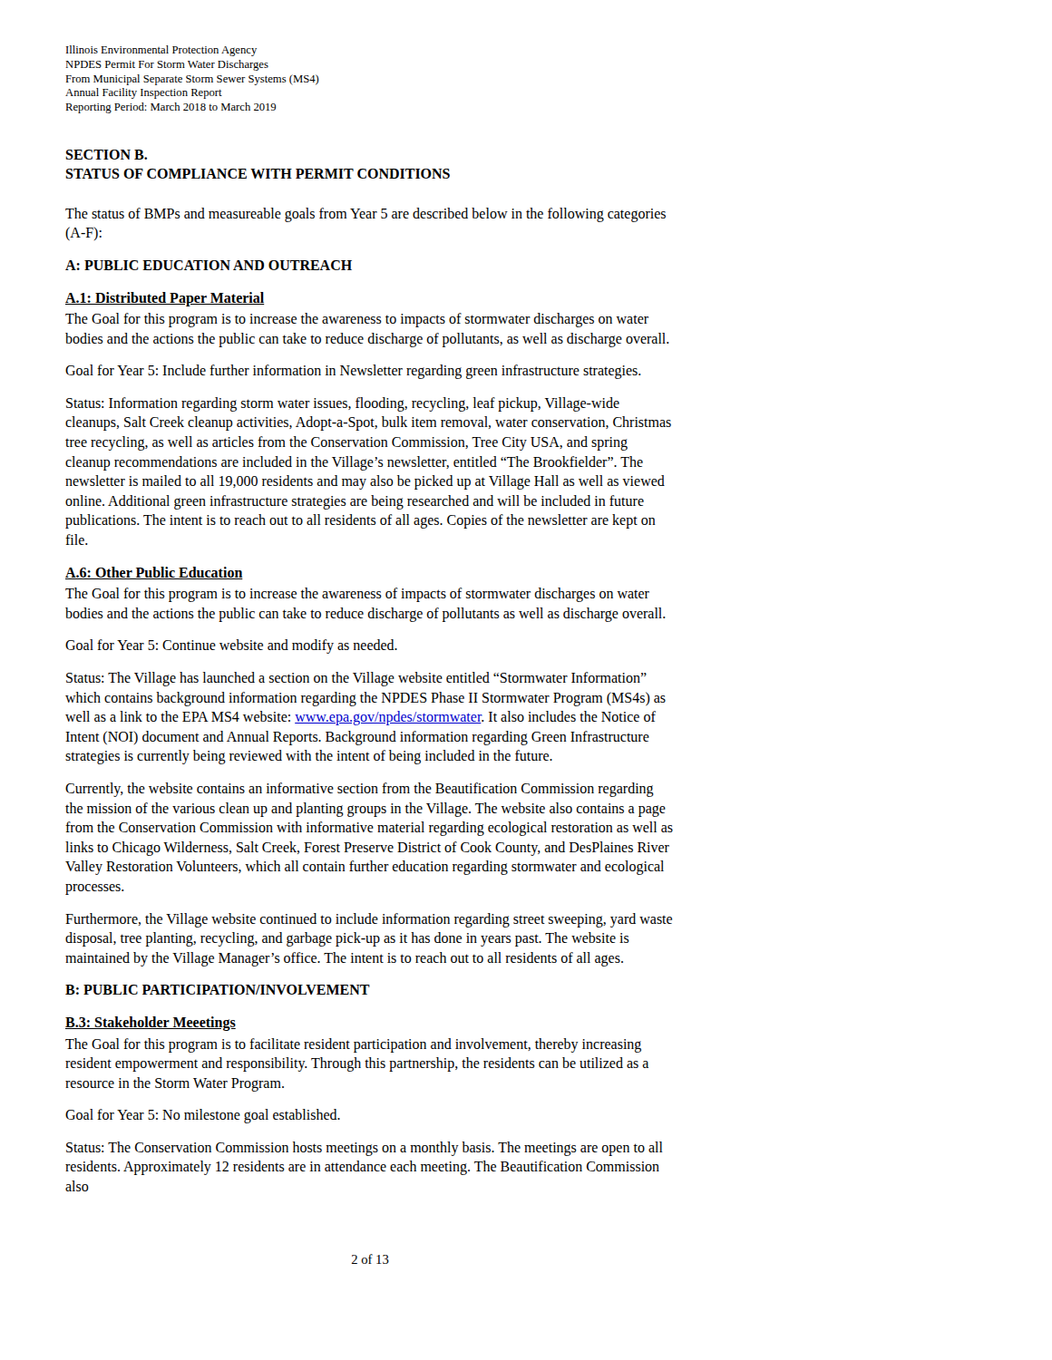Illinois Environmental Protection Agency
NPDES Permit For Storm Water Discharges
From Municipal Separate Storm Sewer Systems (MS4)
Annual Facility Inspection Report
Reporting Period: March 2018 to March 2019
SECTION B.
STATUS OF COMPLIANCE WITH PERMIT CONDITIONS
The status of BMPs and measureable goals from Year 5 are described below in the following categories (A-F):
A: PUBLIC EDUCATION AND OUTREACH
A.1: Distributed Paper Material
The Goal for this program is to increase the awareness to impacts of stormwater discharges on water bodies and the actions the public can take to reduce discharge of pollutants, as well as discharge overall.
Goal for Year 5: Include further information in Newsletter regarding green infrastructure strategies.
Status: Information regarding storm water issues, flooding, recycling, leaf pickup, Village-wide cleanups, Salt Creek cleanup activities, Adopt-a-Spot, bulk item removal, water conservation, Christmas tree recycling, as well as articles from the Conservation Commission, Tree City USA, and spring cleanup recommendations are included in the Village’s newsletter, entitled “The Brookfielder”. The newsletter is mailed to all 19,000 residents and may also be picked up at Village Hall as well as viewed online. Additional green infrastructure strategies are being researched and will be included in future publications. The intent is to reach out to all residents of all ages. Copies of the newsletter are kept on file.
A.6: Other Public Education
The Goal for this program is to increase the awareness of impacts of stormwater discharges on water bodies and the actions the public can take to reduce discharge of pollutants as well as discharge overall.
Goal for Year 5: Continue website and modify as needed.
Status: The Village has launched a section on the Village website entitled “Stormwater Information” which contains background information regarding the NPDES Phase II Stormwater Program (MS4s) as well as a link to the EPA MS4 website: www.epa.gov/npdes/stormwater. It also includes the Notice of Intent (NOI) document and Annual Reports. Background information regarding Green Infrastructure strategies is currently being reviewed with the intent of being included in the future.
Currently, the website contains an informative section from the Beautification Commission regarding the mission of the various clean up and planting groups in the Village. The website also contains a page from the Conservation Commission with informative material regarding ecological restoration as well as links to Chicago Wilderness, Salt Creek, Forest Preserve District of Cook County, and DesPlaines River Valley Restoration Volunteers, which all contain further education regarding stormwater and ecological processes.
Furthermore, the Village website continued to include information regarding street sweeping, yard waste disposal, tree planting, recycling, and garbage pick-up as it has done in years past. The website is maintained by the Village Manager’s office. The intent is to reach out to all residents of all ages.
B: PUBLIC PARTICIPATION/INVOLVEMENT
B.3: Stakeholder Meeetings
The Goal for this program is to facilitate resident participation and involvement, thereby increasing resident empowerment and responsibility. Through this partnership, the residents can be utilized as a resource in the Storm Water Program.
Goal for Year 5: No milestone goal established.
Status: The Conservation Commission hosts meetings on a monthly basis. The meetings are open to all residents. Approximately 12 residents are in attendance each meeting. The Beautification Commission also
2 of 13